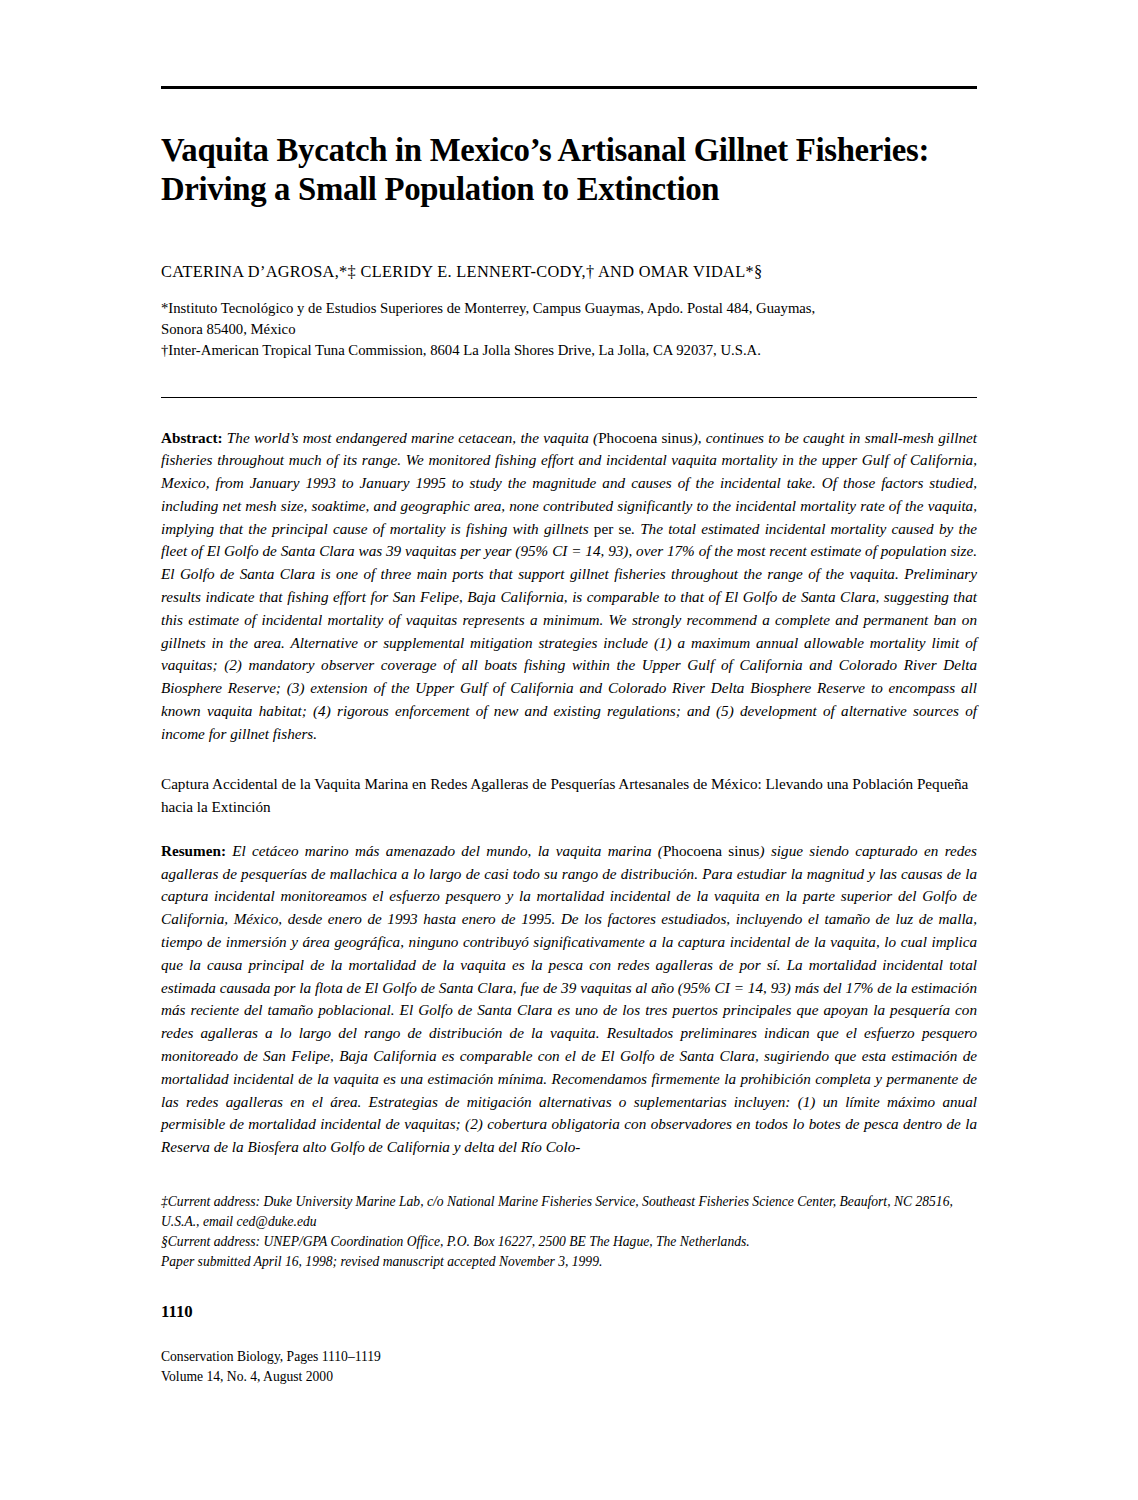Vaquita Bycatch in Mexico’s Artisanal Gillnet Fisheries:
Driving a Small Population to Extinction
CATERINA D’AGROSA,*‡ CLERIDY E. LENNERT-CODY,† AND OMAR VIDAL*§
*Instituto Tecnológico y de Estudios Superiores de Monterrey, Campus Guaymas, Apdo. Postal 484, Guaymas,
Sonora 85400, México
†Inter-American Tropical Tuna Commission, 8604 La Jolla Shores Drive, La Jolla, CA 92037, U.S.A.
Abstract: The world’s most endangered marine cetacean, the vaquita (Phocoena sinus), continues to be caught in small-mesh gillnet fisheries throughout much of its range. We monitored fishing effort and incidental vaquita mortality in the upper Gulf of California, Mexico, from January 1993 to January 1995 to study the magnitude and causes of the incidental take. Of those factors studied, including net mesh size, soaktime, and geographic area, none contributed significantly to the incidental mortality rate of the vaquita, implying that the principal cause of mortality is fishing with gillnets per se. The total estimated incidental mortality caused by the fleet of El Golfo de Santa Clara was 39 vaquitas per year (95% CI = 14, 93), over 17% of the most recent estimate of population size. El Golfo de Santa Clara is one of three main ports that support gillnet fisheries throughout the range of the vaquita. Preliminary results indicate that fishing effort for San Felipe, Baja California, is comparable to that of El Golfo de Santa Clara, suggesting that this estimate of incidental mortality of vaquitas represents a minimum. We strongly recommend a complete and permanent ban on gillnets in the area. Alternative or supplemental mitigation strategies include (1) a maximum annual allowable mortality limit of vaquitas; (2) mandatory observer coverage of all boats fishing within the Upper Gulf of California and Colorado River Delta Biosphere Reserve; (3) extension of the Upper Gulf of California and Colorado River Delta Biosphere Reserve to encompass all known vaquita habitat; (4) rigorous enforcement of new and existing regulations; and (5) development of alternative sources of income for gillnet fishers.
Captura Accidental de la Vaquita Marina en Redes Agalleras de Pesquerías Artesanales de México: Llevando una Población Pequeña hacia la Extinción
Resumen: El cetáceo marino más amenazado del mundo, la vaquita marina (Phocoena sinus) sigue siendo capturado en redes agalleras de pesquerías de mallachica a lo largo de casi todo su rango de distribución. Para estudiar la magnitud y las causas de la captura incidental monitoreamos el esfuerzo pesquero y la mortalidad incidental de la vaquita en la parte superior del Golfo de California, México, desde enero de 1993 hasta enero de 1995. De los factores estudiados, incluyendo el tamaño de luz de malla, tiempo de inmersión y área geográfica, ninguno contribuyó significativamente a la captura incidental de la vaquita, lo cual implica que la causa principal de la mortalidad de la vaquita es la pesca con redes agalleras de por sí. La mortalidad incidental total estimada causada por la flota de El Golfo de Santa Clara, fue de 39 vaquitas al año (95% CI = 14, 93) más del 17% de la estimación más reciente del tamaño poblacional. El Golfo de Santa Clara es uno de los tres puertos principales que apoyan la pesquería con redes agalleras a lo largo del rango de distribución de la vaquita. Resultados preliminares indican que el esfuerzo pesquero monitoreado de San Felipe, Baja California es comparable con el de El Golfo de Santa Clara, sugiriendo que esta estimación de mortalidad incidental de la vaquita es una estimación mínima. Recomendamos firmemente la prohibición completa y permanente de las redes agalleras en el área. Estrategias de mitigación alternativas o suplementarias incluyen: (1) un límite máximo anual permisible de mortalidad incidental de vaquitas; (2) cobertura obligatoria con observadores en todos lo botes de pesca dentro de la Reserva de la Biosfera alto Golfo de California y delta del Río Colo-
‡Current address: Duke University Marine Lab, c/o National Marine Fisheries Service, Southeast Fisheries Science Center, Beaufort, NC 28516, U.S.A., email ced@duke.edu
§Current address: UNEP/GPA Coordination Office, P.O. Box 16227, 2500 BE The Hague, The Netherlands.
Paper submitted April 16, 1998; revised manuscript accepted November 3, 1999.
1110
Conservation Biology, Pages 1110–1119
Volume 14, No. 4, August 2000